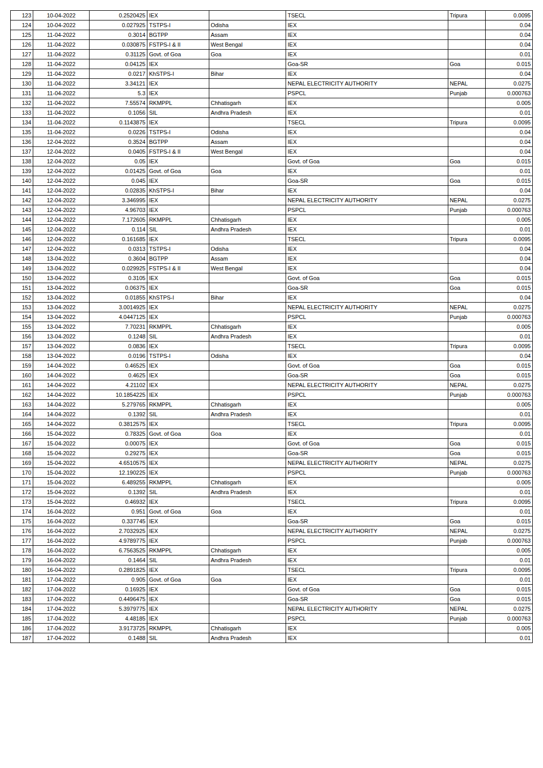| 123 | 10-04-2022 | 0.2520425 | IEX | | TSECL | Tripura | 0.0095 |
| 124 | 10-04-2022 | 0.027925 | TSTPS-I | Odisha | IEX | | 0.04 |
| 125 | 11-04-2022 | 0.3014 | BGTPP | Assam | IEX | | 0.04 |
| 126 | 11-04-2022 | 0.030875 | FSTPS-I & II | West Bengal | IEX | | 0.04 |
| 127 | 11-04-2022 | 0.31125 | Govt. of Goa | Goa | IEX | | 0.01 |
| 128 | 11-04-2022 | 0.04125 | IEX | | Goa-SR | Goa | 0.015 |
| 129 | 11-04-2022 | 0.0217 | KhSTPS-I | Bihar | IEX | | 0.04 |
| 130 | 11-04-2022 | 3.34121 | IEX | | NEPAL ELECTRICITY AUTHORITY | NEPAL | 0.0275 |
| 131 | 11-04-2022 | 5.3 | IEX | | PSPCL | Punjab | 0.000763 |
| 132 | 11-04-2022 | 7.55574 | RKMPPL | Chhatisgarh | IEX | | 0.005 |
| 133 | 11-04-2022 | 0.1056 | SIL | Andhra Pradesh | IEX | | 0.01 |
| 134 | 11-04-2022 | 0.1143875 | IEX | | TSECL | Tripura | 0.0095 |
| 135 | 11-04-2022 | 0.0226 | TSTPS-I | Odisha | IEX | | 0.04 |
| 136 | 12-04-2022 | 0.3524 | BGTPP | Assam | IEX | | 0.04 |
| 137 | 12-04-2022 | 0.0405 | FSTPS-I & II | West Bengal | IEX | | 0.04 |
| 138 | 12-04-2022 | 0.05 | IEX | | Govt. of Goa | Goa | 0.015 |
| 139 | 12-04-2022 | 0.01425 | Govt. of Goa | Goa | IEX | | 0.01 |
| 140 | 12-04-2022 | 0.045 | IEX | | Goa-SR | Goa | 0.015 |
| 141 | 12-04-2022 | 0.02835 | KhSTPS-I | Bihar | IEX | | 0.04 |
| 142 | 12-04-2022 | 3.346995 | IEX | | NEPAL ELECTRICITY AUTHORITY | NEPAL | 0.0275 |
| 143 | 12-04-2022 | 4.96703 | IEX | | PSPCL | Punjab | 0.000763 |
| 144 | 12-04-2022 | 7.172605 | RKMPPL | Chhatisgarh | IEX | | 0.005 |
| 145 | 12-04-2022 | 0.114 | SIL | Andhra Pradesh | IEX | | 0.01 |
| 146 | 12-04-2022 | 0.161685 | IEX | | TSECL | Tripura | 0.0095 |
| 147 | 12-04-2022 | 0.0313 | TSTPS-I | Odisha | IEX | | 0.04 |
| 148 | 13-04-2022 | 0.3604 | BGTPP | Assam | IEX | | 0.04 |
| 149 | 13-04-2022 | 0.029925 | FSTPS-I & II | West Bengal | IEX | | 0.04 |
| 150 | 13-04-2022 | 0.3105 | IEX | | Govt. of Goa | Goa | 0.015 |
| 151 | 13-04-2022 | 0.06375 | IEX | | Goa-SR | Goa | 0.015 |
| 152 | 13-04-2022 | 0.01855 | KhSTPS-I | Bihar | IEX | | 0.04 |
| 153 | 13-04-2022 | 3.0014925 | IEX | | NEPAL ELECTRICITY AUTHORITY | NEPAL | 0.0275 |
| 154 | 13-04-2022 | 4.0447125 | IEX | | PSPCL | Punjab | 0.000763 |
| 155 | 13-04-2022 | 7.70231 | RKMPPL | Chhatisgarh | IEX | | 0.005 |
| 156 | 13-04-2022 | 0.1248 | SIL | Andhra Pradesh | IEX | | 0.01 |
| 157 | 13-04-2022 | 0.0836 | IEX | | TSECL | Tripura | 0.0095 |
| 158 | 13-04-2022 | 0.0196 | TSTPS-I | Odisha | IEX | | 0.04 |
| 159 | 14-04-2022 | 0.46525 | IEX | | Govt. of Goa | Goa | 0.015 |
| 160 | 14-04-2022 | 0.4625 | IEX | | Goa-SR | Goa | 0.015 |
| 161 | 14-04-2022 | 4.21102 | IEX | | NEPAL ELECTRICITY AUTHORITY | NEPAL | 0.0275 |
| 162 | 14-04-2022 | 10.1854225 | IEX | | PSPCL | Punjab | 0.000763 |
| 163 | 14-04-2022 | 5.279765 | RKMPPL | Chhatisgarh | IEX | | 0.005 |
| 164 | 14-04-2022 | 0.1392 | SIL | Andhra Pradesh | IEX | | 0.01 |
| 165 | 14-04-2022 | 0.3812575 | IEX | | TSECL | Tripura | 0.0095 |
| 166 | 15-04-2022 | 0.78325 | Govt. of Goa | Goa | IEX | | 0.01 |
| 167 | 15-04-2022 | 0.00075 | IEX | | Govt. of Goa | Goa | 0.015 |
| 168 | 15-04-2022 | 0.29275 | IEX | | Goa-SR | Goa | 0.015 |
| 169 | 15-04-2022 | 4.6510575 | IEX | | NEPAL ELECTRICITY AUTHORITY | NEPAL | 0.0275 |
| 170 | 15-04-2022 | 12.190225 | IEX | | PSPCL | Punjab | 0.000763 |
| 171 | 15-04-2022 | 6.489255 | RKMPPL | Chhatisgarh | IEX | | 0.005 |
| 172 | 15-04-2022 | 0.1392 | SIL | Andhra Pradesh | IEX | | 0.01 |
| 173 | 15-04-2022 | 0.46932 | IEX | | TSECL | Tripura | 0.0095 |
| 174 | 16-04-2022 | 0.951 | Govt. of Goa | Goa | IEX | | 0.01 |
| 175 | 16-04-2022 | 0.337745 | IEX | | Goa-SR | Goa | 0.015 |
| 176 | 16-04-2022 | 2.7032925 | IEX | | NEPAL ELECTRICITY AUTHORITY | NEPAL | 0.0275 |
| 177 | 16-04-2022 | 4.9789775 | IEX | | PSPCL | Punjab | 0.000763 |
| 178 | 16-04-2022 | 6.7563525 | RKMPPL | Chhatisgarh | IEX | | 0.005 |
| 179 | 16-04-2022 | 0.1464 | SIL | Andhra Pradesh | IEX | | 0.01 |
| 180 | 16-04-2022 | 0.2891825 | IEX | | TSECL | Tripura | 0.0095 |
| 181 | 17-04-2022 | 0.905 | Govt. of Goa | Goa | IEX | | 0.01 |
| 182 | 17-04-2022 | 0.16925 | IEX | | Govt. of Goa | Goa | 0.015 |
| 183 | 17-04-2022 | 0.4496475 | IEX | | Goa-SR | Goa | 0.015 |
| 184 | 17-04-2022 | 5.3979775 | IEX | | NEPAL ELECTRICITY AUTHORITY | NEPAL | 0.0275 |
| 185 | 17-04-2022 | 4.48185 | IEX | | PSPCL | Punjab | 0.000763 |
| 186 | 17-04-2022 | 3.9173725 | RKMPPL | Chhatisgarh | IEX | | 0.005 |
| 187 | 17-04-2022 | 0.1488 | SIL | Andhra Pradesh | IEX | | 0.01 |